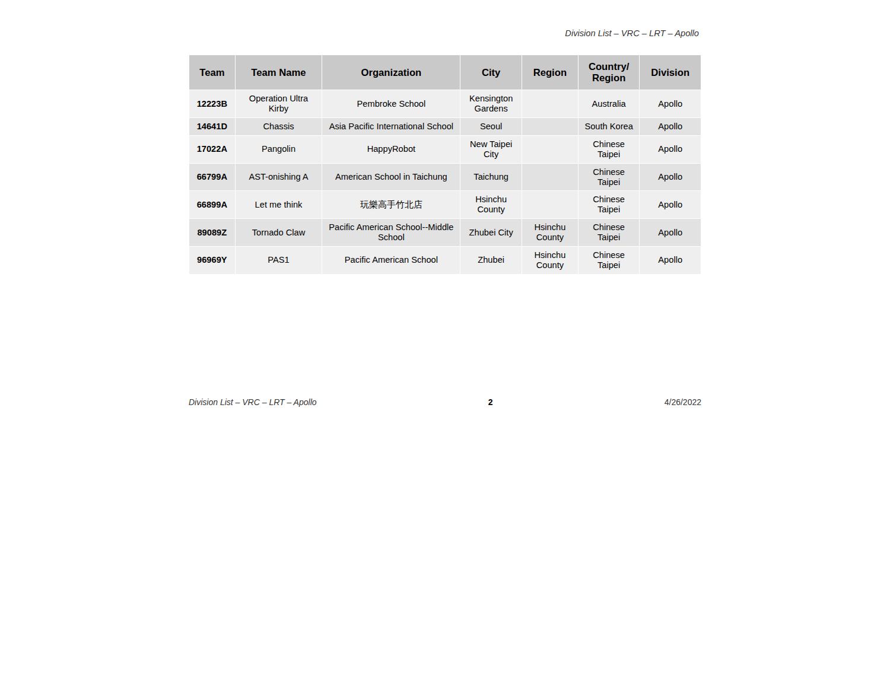Division List – VRC – LRT – Apollo
| Team | Team Name | Organization | City | Region | Country/ Region | Division |
| --- | --- | --- | --- | --- | --- | --- |
| 12223B | Operation Ultra Kirby | Pembroke School | Kensington Gardens | | Australia | Apollo |
| 14641D | Chassis | Asia Pacific International School | Seoul | | South Korea | Apollo |
| 17022A | Pangolin | HappyRobot | New Taipei City | | Chinese Taipei | Apollo |
| 66799A | AST-onishing A | American School in Taichung | Taichung | | Chinese Taipei | Apollo |
| 66899A | Let me think | 玩樂高手竹北店 | Hsinchu County | | Chinese Taipei | Apollo |
| 89089Z | Tornado Claw | Pacific American School--Middle School | Zhubei City | Hsinchu County | Chinese Taipei | Apollo |
| 96969Y | PAS1 | Pacific American School | Zhubei | Hsinchu County | Chinese Taipei | Apollo |
Division List – VRC – LRT – Apollo 4/26/2022
2